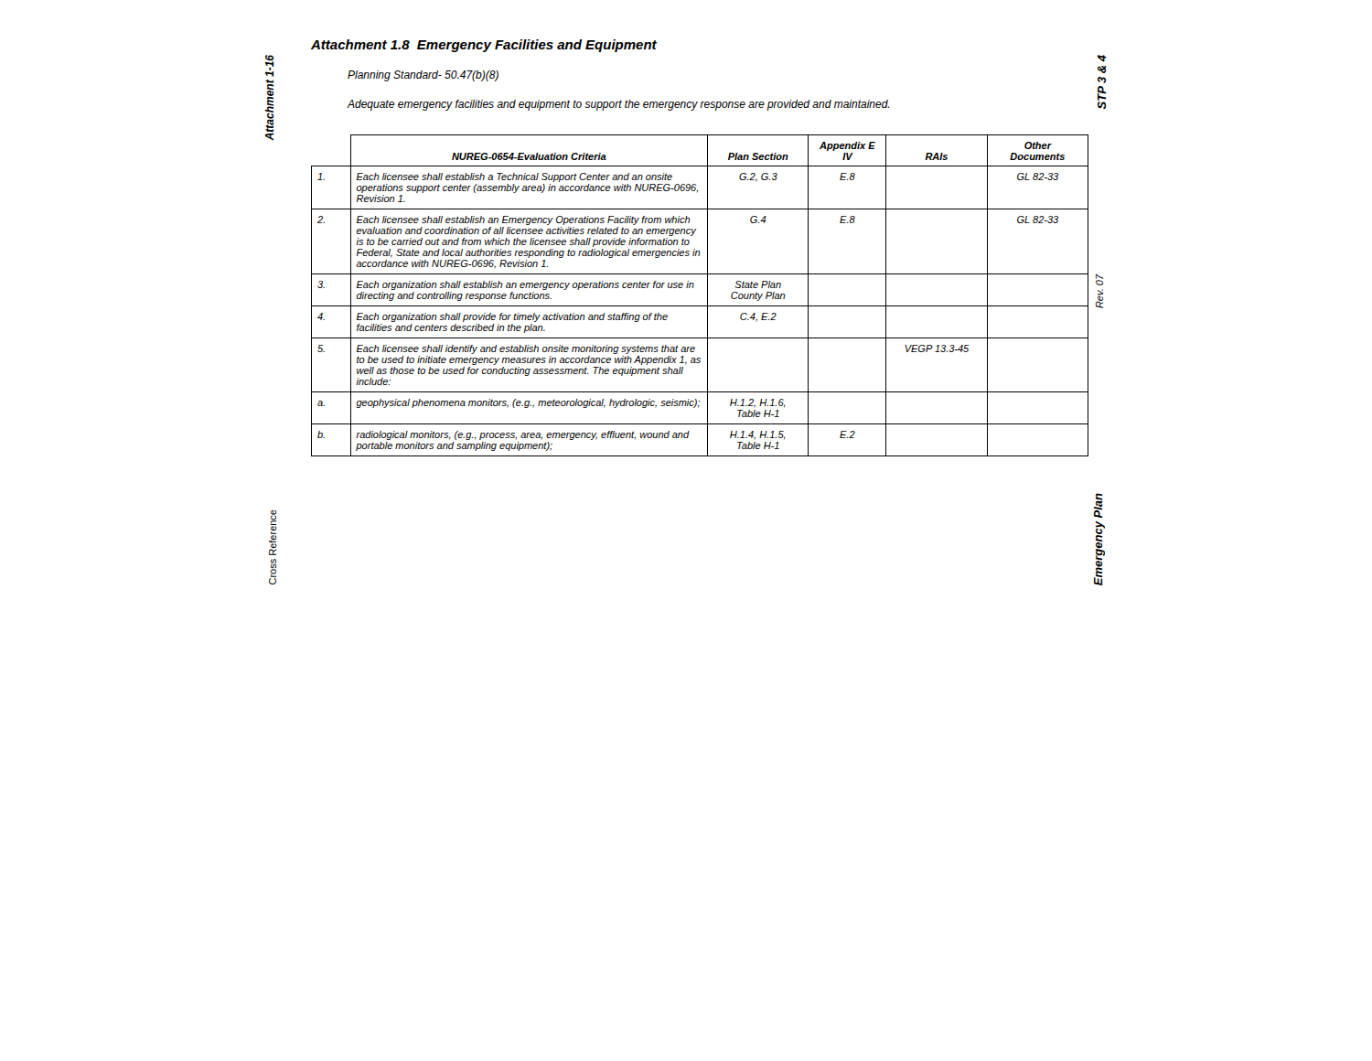Attachment 1-16
Cross Reference
STP 3 & 4
Rev. 07
Emergency Plan
Attachment 1.8 Emergency Facilities and Equipment
Planning Standard- 50.47(b)(8)
Adequate emergency facilities and equipment to support the emergency response are provided and maintained.
| | NUREG-0654-Evaluation Criteria | Plan Section | Appendix E IV | RAIs | Other Documents |
| --- | --- | --- | --- | --- | --- |
| 1. | Each licensee shall establish a Technical Support Center and an onsite operations support center (assembly area) in accordance with NUREG-0696, Revision 1. | G.2, G.3 | E.8 | | GL 82-33 |
| 2. | Each licensee shall establish an Emergency Operations Facility from which evaluation and coordination of all licensee activities related to an emergency is to be carried out and from which the licensee shall provide information to Federal, State and local authorities responding to radiological emergencies in accordance with NUREG-0696, Revision 1. | G.4 | E.8 | | GL 82-33 |
| 3. | Each organization shall establish an emergency operations center for use in directing and controlling response functions. | State Plan County Plan | | | |
| 4. | Each organization shall provide for timely activation and staffing of the facilities and centers described in the plan. | C.4, E.2 | | | |
| 5. | Each licensee shall identify and establish onsite monitoring systems that are to be used to initiate emergency measures in accordance with Appendix 1, as well as those to be used for conducting assessment. The equipment shall include: | | | VEGP 13.3-45 | |
| a. | geophysical phenomena monitors, (e.g., meteorological, hydrologic, seismic); | H.1.2, H.1.6, Table H-1 | | | |
| b. | radiological monitors, (e.g., process, area, emergency, effluent, wound and portable monitors and sampling equipment); | H.1.4, H.1.5, Table H-1 | E.2 | | |